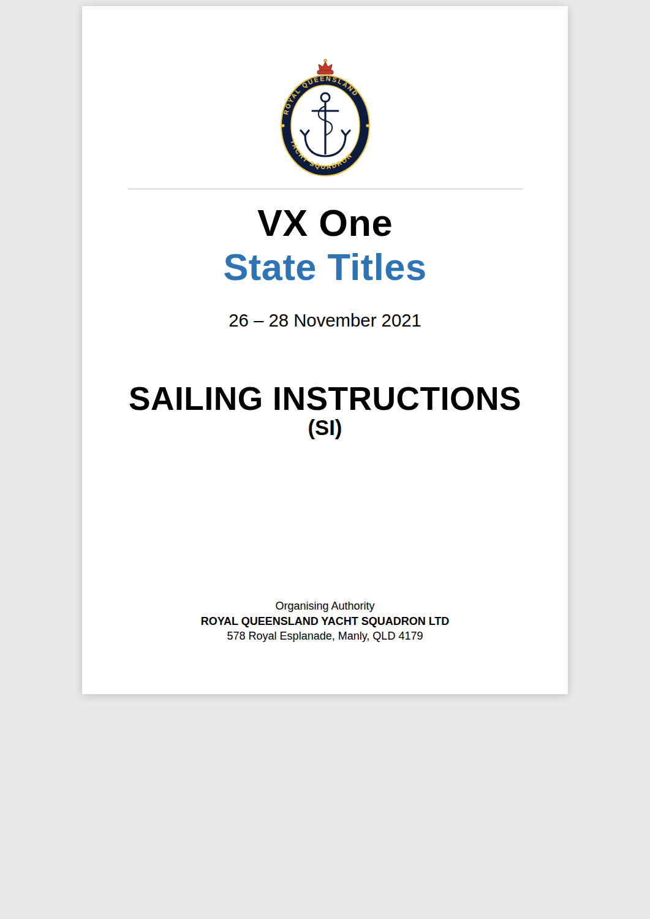ROYAL QUEENSLAND YACHT SQUADRON
VX One
State Titles
26 – 28 November 2021
SAILING INSTRUCTIONS
(SI)
Organising Authority
ROYAL QUEENSLAND YACHT SQUADRON LTD
578 Royal Esplanade, Manly, QLD 4179